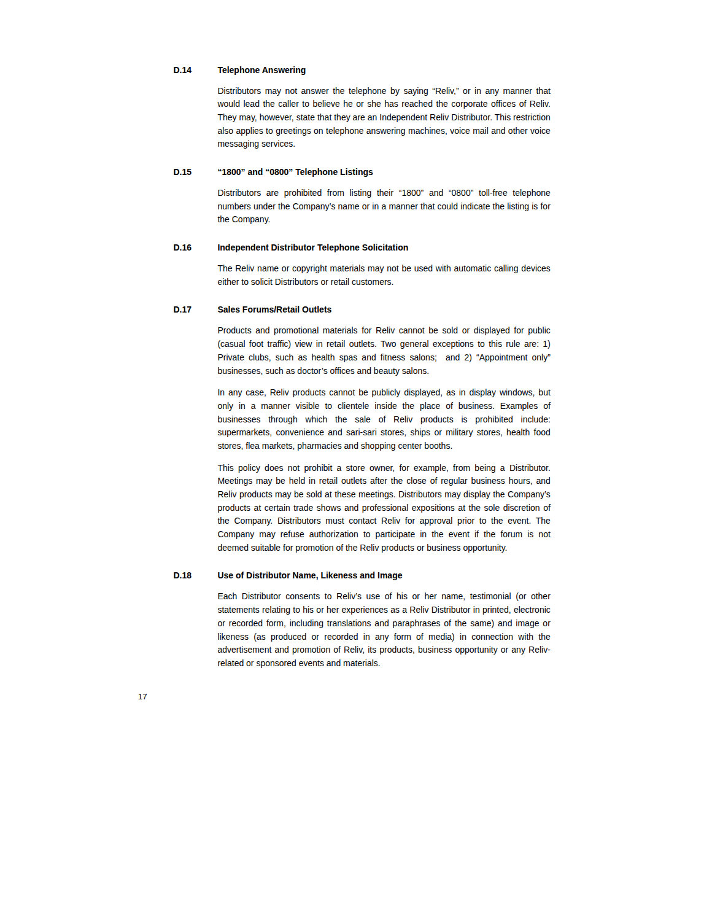D.14
Telephone Answering
Distributors may not answer the telephone by saying “Reliv,” or in any manner that would lead the caller to believe he or she has reached the corporate offices of Reliv. They may, however, state that they are an Independent Reliv Distributor. This restriction also applies to greetings on telephone answering machines, voice mail and other voice messaging services.
D.15
“1800” and “0800” Telephone Listings
Distributors are prohibited from listing their “1800” and “0800” toll-free telephone numbers under the Company’s name or in a manner that could indicate the listing is for the Company.
D.16
Independent Distributor Telephone Solicitation
The Reliv name or copyright materials may not be used with automatic calling devices either to solicit Distributors or retail customers.
D.17
Sales Forums/Retail Outlets
Products and promotional materials for Reliv cannot be sold or displayed for public (casual foot traffic) view in retail outlets. Two general exceptions to this rule are: 1) Private clubs, such as health spas and fitness salons; and 2) “Appointment only” businesses, such as doctor’s offices and beauty salons.
In any case, Reliv products cannot be publicly displayed, as in display windows, but only in a manner visible to clientele inside the place of business. Examples of businesses through which the sale of Reliv products is prohibited include: supermarkets, convenience and sari-sari stores, ships or military stores, health food stores, flea markets, pharmacies and shopping center booths.
This policy does not prohibit a store owner, for example, from being a Distributor. Meetings may be held in retail outlets after the close of regular business hours, and Reliv products may be sold at these meetings. Distributors may display the Company’s products at certain trade shows and professional expositions at the sole discretion of the Company. Distributors must contact Reliv for approval prior to the event. The Company may refuse authorization to participate in the event if the forum is not deemed suitable for promotion of the Reliv products or business opportunity.
D.18
Use of Distributor Name, Likeness and Image
Each Distributor consents to Reliv’s use of his or her name, testimonial (or other statements relating to his or her experiences as a Reliv Distributor in printed, electronic or recorded form, including translations and paraphrases of the same) and image or likeness (as produced or recorded in any form of media) in connection with the advertisement and promotion of Reliv, its products, business opportunity or any Reliv-related or sponsored events and materials.
17